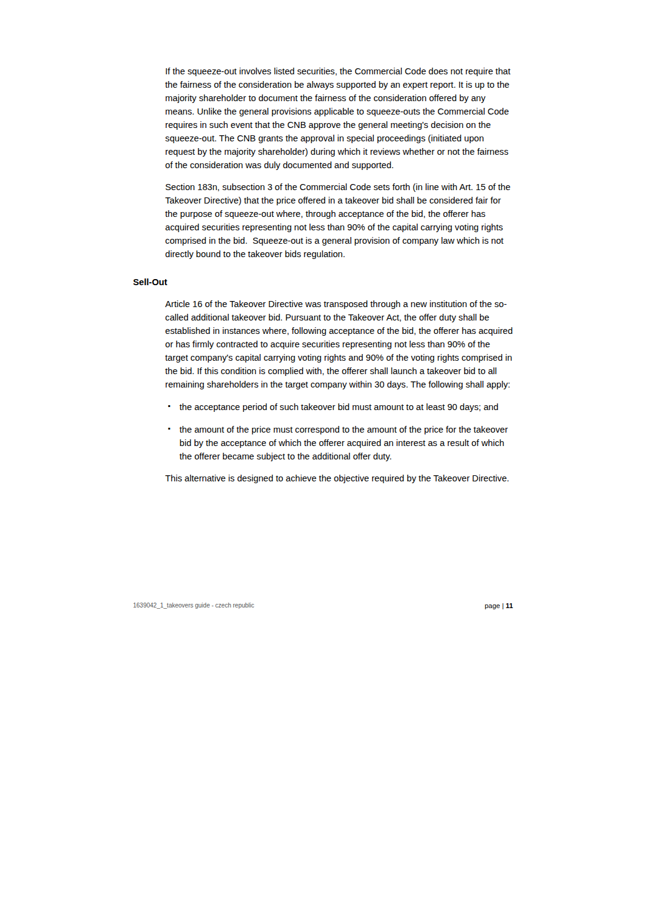If the squeeze-out involves listed securities, the Commercial Code does not require that the fairness of the consideration be always supported by an expert report. It is up to the majority shareholder to document the fairness of the consideration offered by any means. Unlike the general provisions applicable to squeeze-outs the Commercial Code requires in such event that the CNB approve the general meeting's decision on the squeeze-out. The CNB grants the approval in special proceedings (initiated upon request by the majority shareholder) during which it reviews whether or not the fairness of the consideration was duly documented and supported.
Section 183n, subsection 3 of the Commercial Code sets forth (in line with Art. 15 of the Takeover Directive) that the price offered in a takeover bid shall be considered fair for the purpose of squeeze-out where, through acceptance of the bid, the offerer has acquired securities representing not less than 90% of the capital carrying voting rights comprised in the bid. Squeeze-out is a general provision of company law which is not directly bound to the takeover bids regulation.
Sell-Out
Article 16 of the Takeover Directive was transposed through a new institution of the so-called additional takeover bid. Pursuant to the Takeover Act, the offer duty shall be established in instances where, following acceptance of the bid, the offerer has acquired or has firmly contracted to acquire securities representing not less than 90% of the target company's capital carrying voting rights and 90% of the voting rights comprised in the bid. If this condition is complied with, the offerer shall launch a takeover bid to all remaining shareholders in the target company within 30 days. The following shall apply:
the acceptance period of such takeover bid must amount to at least 90 days; and
the amount of the price must correspond to the amount of the price for the takeover bid by the acceptance of which the offerer acquired an interest as a result of which the offerer became subject to the additional offer duty.
This alternative is designed to achieve the objective required by the Takeover Directive.
1639042_1_takeovers guide - czech republic page | 11